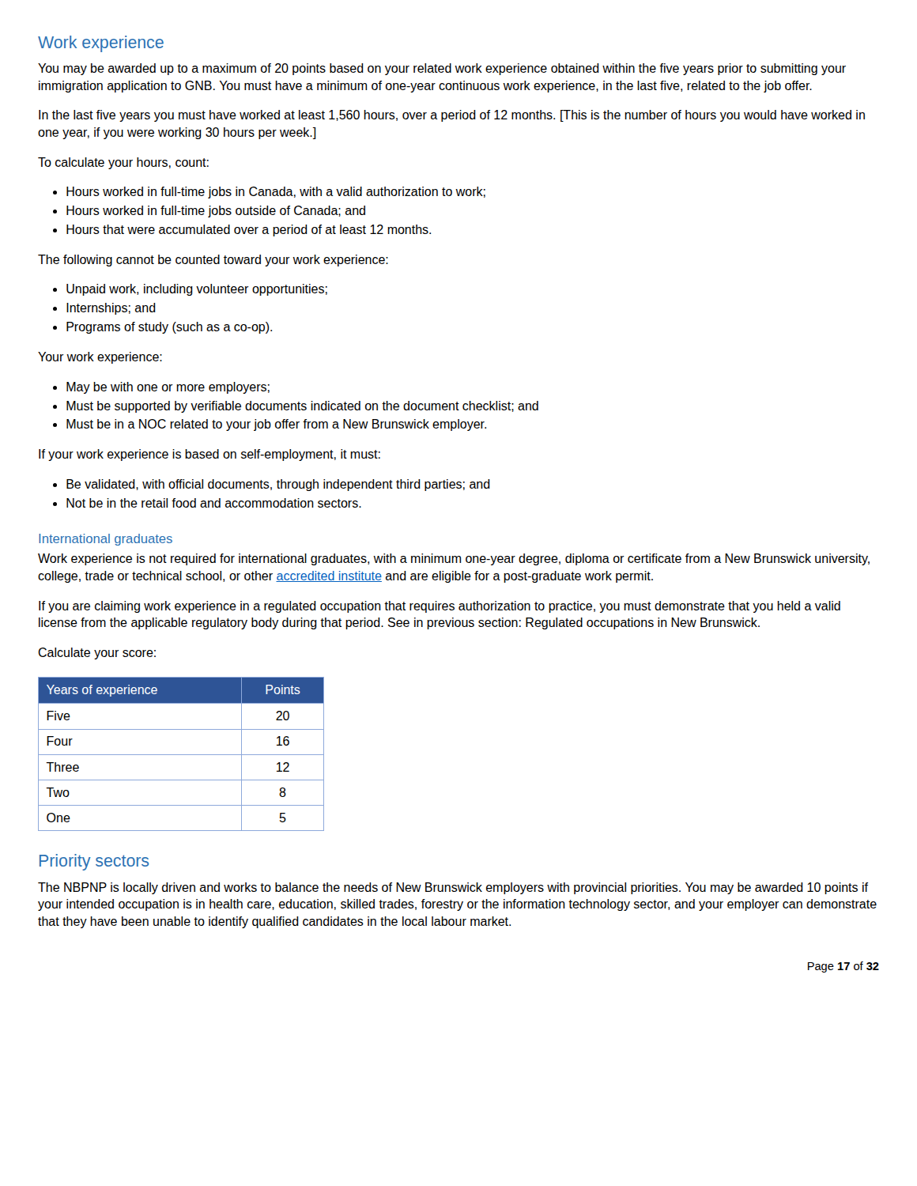Work experience
You may be awarded up to a maximum of 20 points based on your related work experience obtained within the five years prior to submitting your immigration application to GNB. You must have a minimum of one-year continuous work experience, in the last five, related to the job offer.
In the last five years you must have worked at least 1,560 hours, over a period of 12 months. [This is the number of hours you would have worked in one year, if you were working 30 hours per week.]
To calculate your hours, count:
Hours worked in full-time jobs in Canada, with a valid authorization to work;
Hours worked in full-time jobs outside of Canada; and
Hours that were accumulated over a period of at least 12 months.
The following cannot be counted toward your work experience:
Unpaid work, including volunteer opportunities;
Internships; and
Programs of study (such as a co-op).
Your work experience:
May be with one or more employers;
Must be supported by verifiable documents indicated on the document checklist; and
Must be in a NOC related to your job offer from a New Brunswick employer.
If your work experience is based on self-employment, it must:
Be validated, with official documents, through independent third parties; and
Not be in the retail food and accommodation sectors.
International graduates
Work experience is not required for international graduates, with a minimum one-year degree, diploma or certificate from a New Brunswick university, college, trade or technical school, or other accredited institute and are eligible for a post-graduate work permit.
If you are claiming work experience in a regulated occupation that requires authorization to practice, you must demonstrate that you held a valid license from the applicable regulatory body during that period. See in previous section: Regulated occupations in New Brunswick.
Calculate your score:
| Years of experience | Points |
| --- | --- |
| Five | 20 |
| Four | 16 |
| Three | 12 |
| Two | 8 |
| One | 5 |
Priority sectors
The NBPNP is locally driven and works to balance the needs of New Brunswick employers with provincial priorities. You may be awarded 10 points if your intended occupation is in health care, education, skilled trades, forestry or the information technology sector, and your employer can demonstrate that they have been unable to identify qualified candidates in the local labour market.
Page 17 of 32